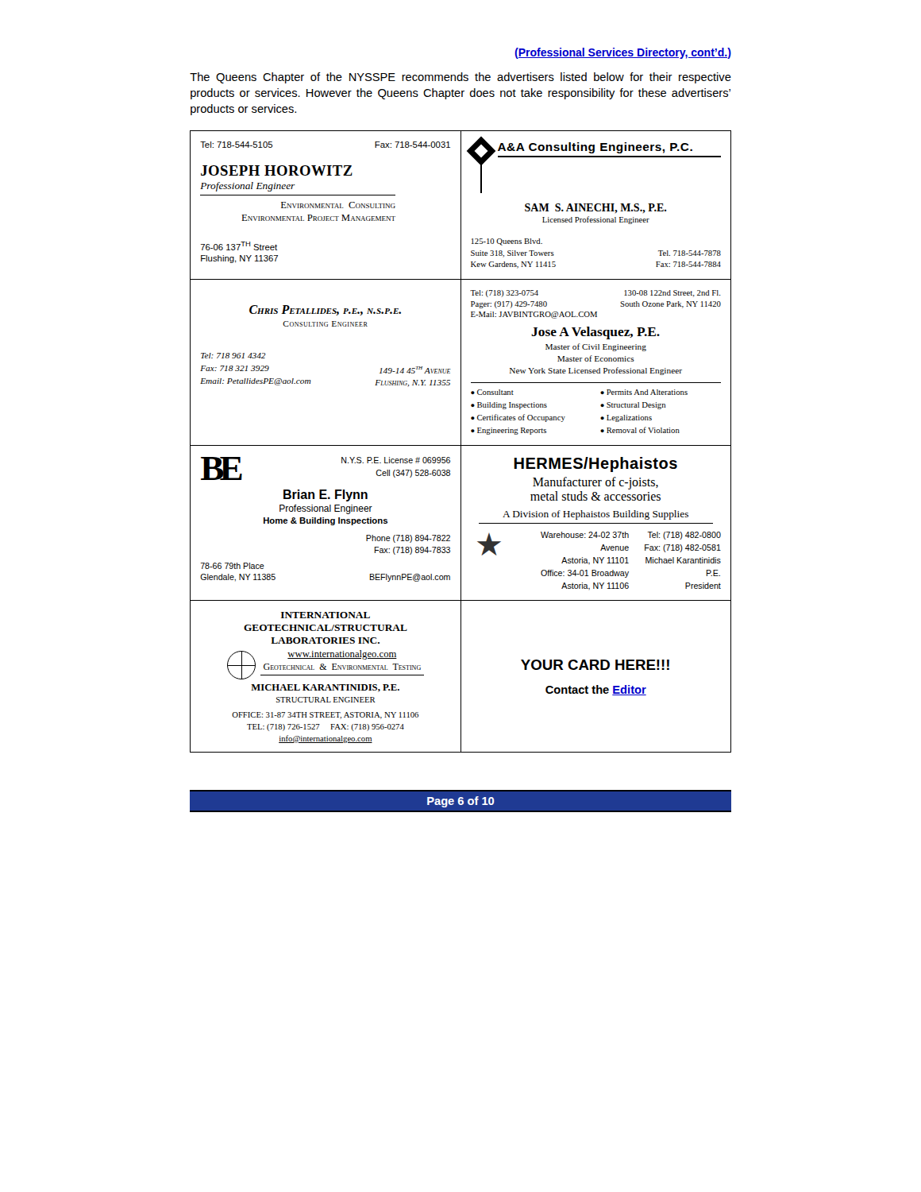(Professional Services Directory, cont’d.)
The Queens Chapter of the NYSSPE recommends the advertisers listed below for their respective products or services. However the Queens Chapter does not take responsibility for these advertisers’ products or services.
| Tel: 718-544-5105 Fax: 718-544-0031 JOSEPH HOROWITZ Professional Engineer Environmental Consulting Environmental Project Management 76-06 137 TH Street Flushing, NY 11367 | A&A Consulting Engineers, P.C. SAM S. AINECHI, M.S., P.E. Licensed Professional Engineer 125-10 Queens Blvd. Suite 318, Silver Towers Kew Gardens, NY 11415 Tel. 718-544-7878 Fax: 718-544-7884 |
| Chris Petallides, p.e., n.s.p.e. Consulting Engineer Tel: 718 961 4342 Fax: 718 321 3929 Email: PetallidesPE@aol.com 149-14 45 th Avenue Flushing, N.Y. 11355 | Tel: (718) 323-0754 Pager: (917) 429-7480 E-Mail: JAVBINTGRO@AOL.COM 130-08 122nd Street, 2nd Fl. South Ozone Park, NY 11420 Jose A Velasquez, P.E. Master of Civil Engineering Master of Economics New York State Licensed Professional Engineer Consultant Building Inspections Certificates of Occupancy Engineering Reports Permits And Alterations Structural Design Legalizations Removal of Violation |
| BE N.Y.S. P.E. License # 069956 Cell (347) 528-6038 Brian E. Flynn Professional Engineer Home & Building Inspections Phone (718) 894-7822 Fax: (718) 894-7833 78-66 79th Place Glendale, NY 11385 BEFlynnPE@aol.com | HERMES/Hephaistos Manufacturer of c-joists, metal studs & accessories A Division of Hephaistos Building Supplies ★ Warehouse: 24-02 37th Avenue Astoria, NY 11101 Office: 34-01 Broadway Astoria, NY 11106 Tel: (718) 482-0800 Fax: (718) 482-0581 Michael Karantinidis P.E. President |
| INTERNATIONAL GEOTECHNICAL/STRUCTURAL LABORATORIES INC. www.internationalgeo.com Geotechnical & Environmental Testing MICHAEL KARANTINIDIS, P.E. STRUCTURAL ENGINEER OFFICE: 31-87 34TH STREET, ASTORIA, NY 11106 TEL: (718) 726-1527 FAX: (718) 956-0274 info@internationalgeo.com | YOUR CARD HERE!!! Contact the Editor |
Page 6 of 10